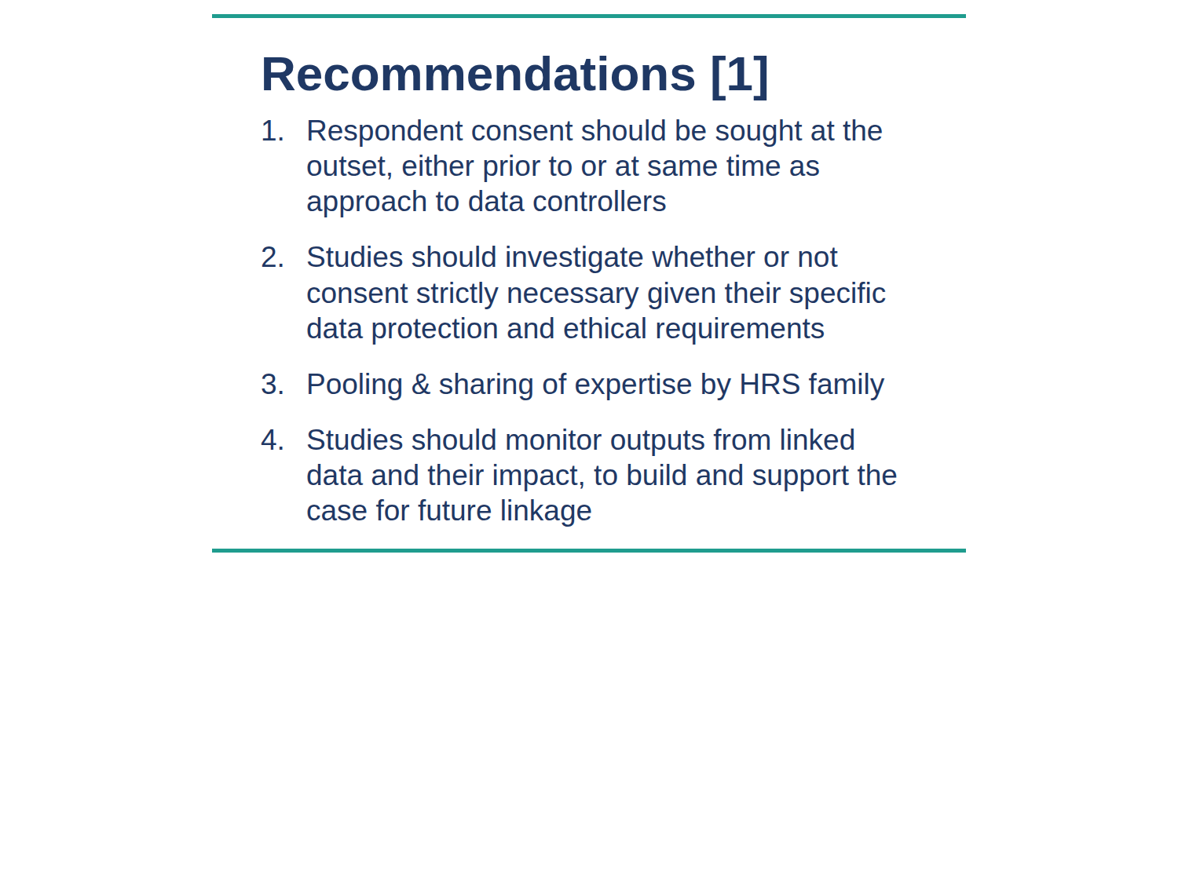Recommendations [1]
Respondent consent should be sought at the outset, either prior to or at same time as approach to data controllers
Studies should investigate whether or not consent strictly necessary given their specific data protection and ethical requirements
Pooling & sharing of expertise by HRS family
Studies should monitor outputs from linked data and their impact, to build and support the case for future linkage